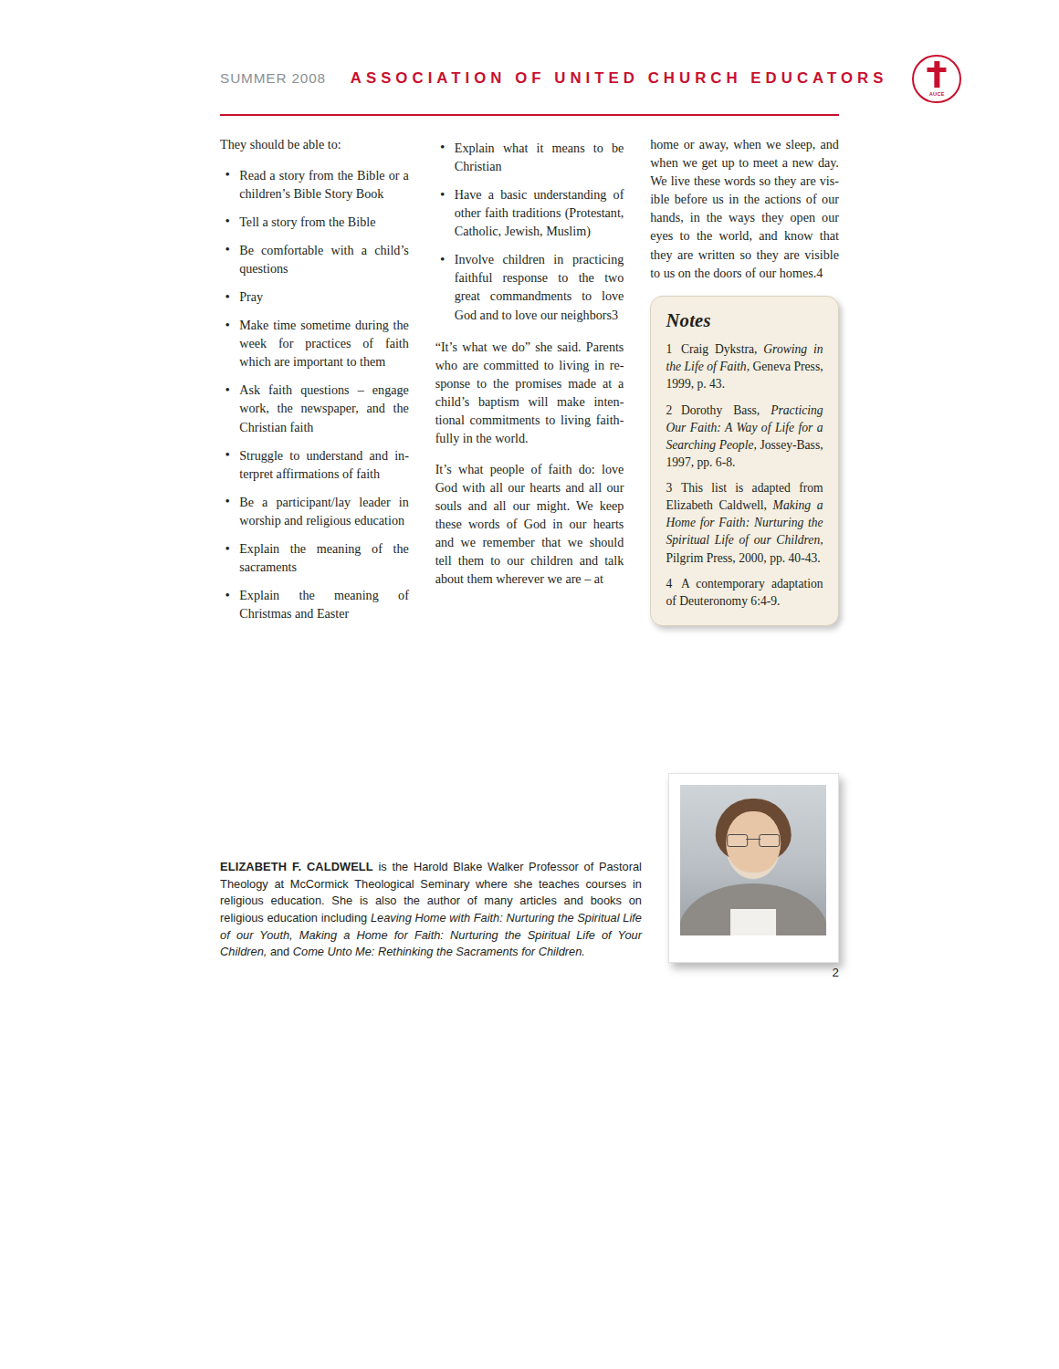SUMMER 2008
ASSOCIATION OF UNITED CHURCH EDUCATORS
AUCE
They should be able to:
Read a story from the Bible or a children’s Bible Story Book
Tell a story from the Bible
Be comfortable with a child’s questions
Pray
Make time sometime during the week for practices of faith which are important to them
Ask faith questions – engage work, the newspaper, and the Christian faith
Struggle to understand and interpret affirmations of faith
Be a participant/lay leader in worship and religious education
Explain the meaning of the sacraments
Explain the meaning of Christmas and Easter
Explain what it means to be Christian
Have a basic understanding of other faith traditions (Protestant, Catholic, Jewish, Muslim)
Involve children in practicing faithful response to the two great commandments to love God and to love our neighbors3
“It’s what we do” she said. Parents who are committed to living in response to the promises made at a child’s baptism will make intentional commitments to living faithfully in the world.
It’s what people of faith do: love God with all our hearts and all our souls and all our might. We keep these words of God in our hearts and we remember that we should tell them to our children and talk about them wherever we are – at
home or away, when we sleep, and when we get up to meet a new day. We live these words so they are visible before us in the actions of our hands, in the ways they open our eyes to the world, and know that they are written so they are visible to us on the doors of our homes.4
Notes
1 Craig Dykstra, Growing in the Life of Faith, Geneva Press, 1999, p. 43.
2 Dorothy Bass, Practicing Our Faith: A Way of Life for a Searching People, Jossey-Bass, 1997, pp. 6-8.
3 This list is adapted from Elizabeth Caldwell, Making a Home for Faith: Nurturing the Spiritual Life of our Children, Pilgrim Press, 2000, pp. 40-43.
4 A contemporary adaptation of Deuteronomy 6:4-9.
ELIZABETH F. CALDWELL is the Harold Blake Walker Professor of Pastoral Theology at McCormick Theological Seminary where she teaches courses in religious education. She is also the author of many articles and books on religious education including Leaving Home with Faith: Nurturing the Spiritual Life of our Youth, Making a Home for Faith: Nurturing the Spiritual Life of Your Children, and Come Unto Me: Rethinking the Sacraments for Children.
2